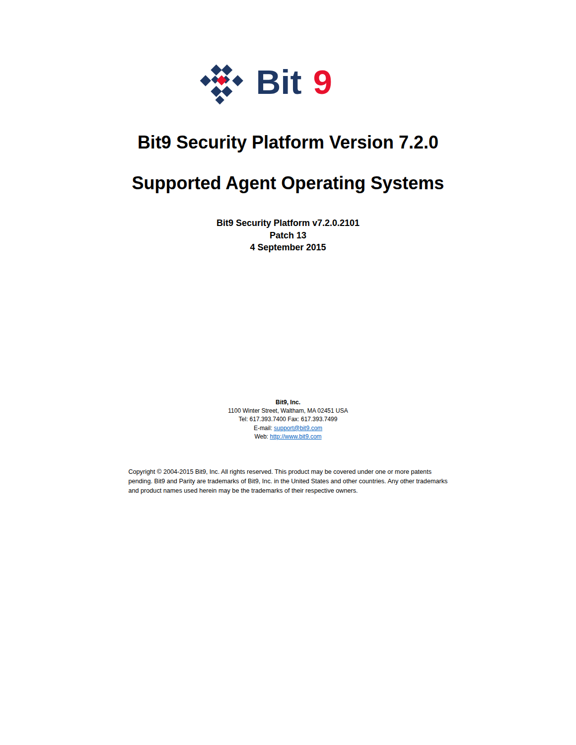Bit 9
Bit9 Security Platform Version 7.2.0
Supported Agent Operating Systems
Bit9 Security Platform v7.2.0.2101
Patch 13
4 September 2015
Bit9, Inc.
1100 Winter Street, Waltham, MA 02451 USA
Tel: 617.393.7400 Fax: 617.393.7499
E-mail: support@bit9.com
Web: http://www.bit9.com
Copyright © 2004-2015 Bit9, Inc. All rights reserved. This product may be covered under one or more patents pending. Bit9 and Parity are trademarks of Bit9, Inc. in the United States and other countries. Any other trademarks and product names used herein may be the trademarks of their respective owners.